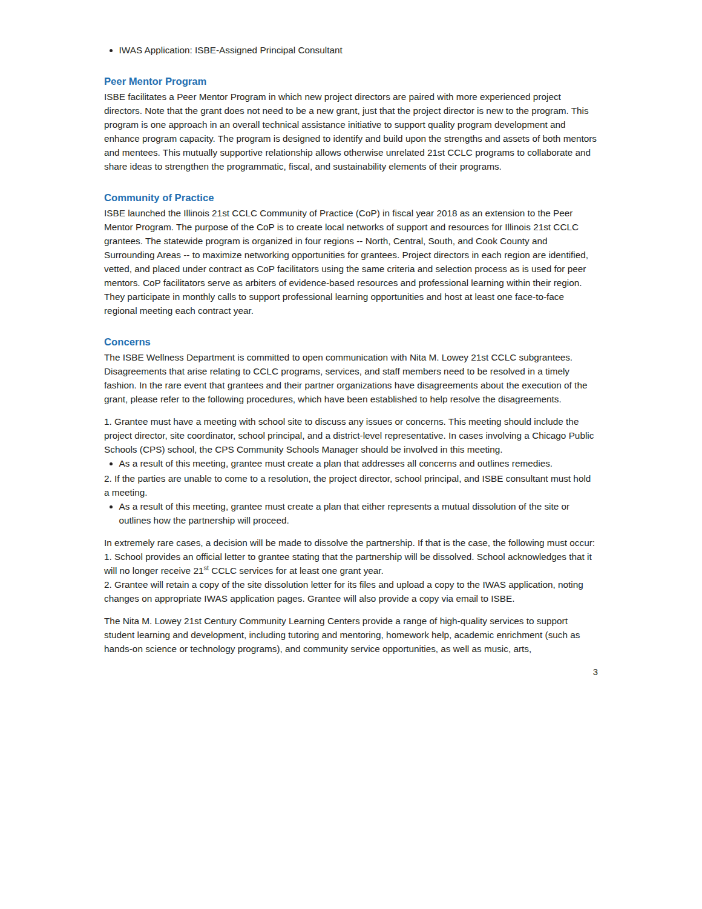IWAS Application: ISBE-Assigned Principal Consultant
Peer Mentor Program
ISBE facilitates a Peer Mentor Program in which new project directors are paired with more experienced project directors. Note that the grant does not need to be a new grant, just that the project director is new to the program. This program is one approach in an overall technical assistance initiative to support quality program development and enhance program capacity. The program is designed to identify and build upon the strengths and assets of both mentors and mentees. This mutually supportive relationship allows otherwise unrelated 21st CCLC programs to collaborate and share ideas to strengthen the programmatic, fiscal, and sustainability elements of their programs.
Community of Practice
ISBE launched the Illinois 21st CCLC Community of Practice (CoP) in fiscal year 2018 as an extension to the Peer Mentor Program. The purpose of the CoP is to create local networks of support and resources for Illinois 21st CCLC grantees. The statewide program is organized in four regions -- North, Central, South, and Cook County and Surrounding Areas -- to maximize networking opportunities for grantees. Project directors in each region are identified, vetted, and placed under contract as CoP facilitators using the same criteria and selection process as is used for peer mentors. CoP facilitators serve as arbiters of evidence-based resources and professional learning within their region. They participate in monthly calls to support professional learning opportunities and host at least one face-to-face regional meeting each contract year.
Concerns
The ISBE Wellness Department is committed to open communication with Nita M. Lowey 21st CCLC subgrantees. Disagreements that arise relating to CCLC programs, services, and staff members need to be resolved in a timely fashion. In the rare event that grantees and their partner organizations have disagreements about the execution of the grant, please refer to the following procedures, which have been established to help resolve the disagreements.
1. Grantee must have a meeting with school site to discuss any issues or concerns. This meeting should include the project director, site coordinator, school principal, and a district-level representative. In cases involving a Chicago Public Schools (CPS) school, the CPS Community Schools Manager should be involved in this meeting.
As a result of this meeting, grantee must create a plan that addresses all concerns and outlines remedies.
2. If the parties are unable to come to a resolution, the project director, school principal, and ISBE consultant must hold a meeting.
As a result of this meeting, grantee must create a plan that either represents a mutual dissolution of the site or outlines how the partnership will proceed.
In extremely rare cases, a decision will be made to dissolve the partnership. If that is the case, the following must occur:
1. School provides an official letter to grantee stating that the partnership will be dissolved. School acknowledges that it will no longer receive 21st CCLC services for at least one grant year.
2. Grantee will retain a copy of the site dissolution letter for its files and upload a copy to the IWAS application, noting changes on appropriate IWAS application pages. Grantee will also provide a copy via email to ISBE.
The Nita M. Lowey 21st Century Community Learning Centers provide a range of high-quality services to support student learning and development, including tutoring and mentoring, homework help, academic enrichment (such as hands-on science or technology programs), and community service opportunities, as well as music, arts,
3